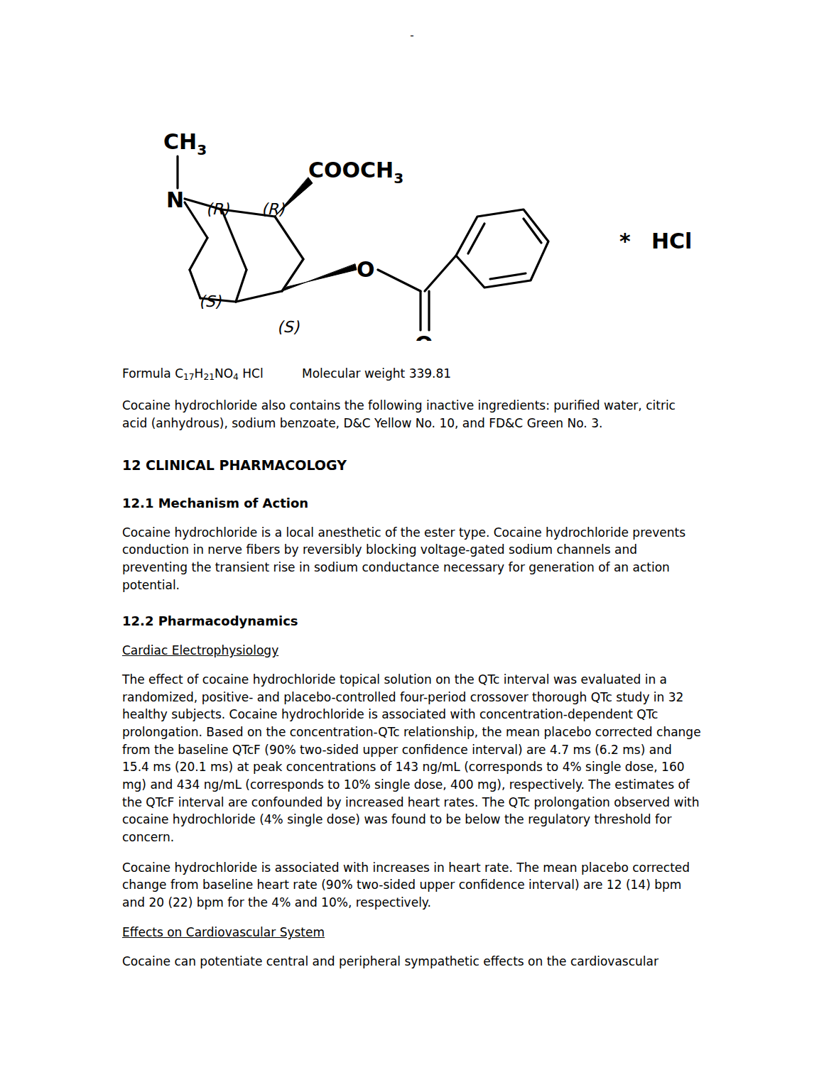-
CH3 N COOCH3 O O * HCl (R) (R) (S) (S)
Formula C17H21NO4 HCl Molecular weight 339.81
Cocaine hydrochloride also contains the following inactive ingredients: purified water, citric acid (anhydrous), sodium benzoate, D&C Yellow No. 10, and FD&C Green No. 3.
12 CLINICAL PHARMACOLOGY
12.1 Mechanism of Action
Cocaine hydrochloride is a local anesthetic of the ester type. Cocaine hydrochloride prevents conduction in nerve fibers by reversibly blocking voltage-gated sodium channels and preventing the transient rise in sodium conductance necessary for generation of an action potential.
12.2 Pharmacodynamics
Cardiac Electrophysiology
The effect of cocaine hydrochloride topical solution on the QTc interval was evaluated in a randomized, positive- and placebo-controlled four-period crossover thorough QTc study in 32 healthy subjects. Cocaine hydrochloride is associated with concentration-dependent QTc prolongation. Based on the concentration-QTc relationship, the mean placebo corrected change from the baseline QTcF (90% two-sided upper confidence interval) are 4.7 ms (6.2 ms) and 15.4 ms (20.1 ms) at peak concentrations of 143 ng/mL (corresponds to 4% single dose, 160 mg) and 434 ng/mL (corresponds to 10% single dose, 400 mg), respectively. The estimates of the QTcF interval are confounded by increased heart rates. The QTc prolongation observed with cocaine hydrochloride (4% single dose) was found to be below the regulatory threshold for concern.
Cocaine hydrochloride is associated with increases in heart rate. The mean placebo corrected change from baseline heart rate (90% two-sided upper confidence interval) are 12 (14) bpm and 20 (22) bpm for the 4% and 10%, respectively.
Effects on Cardiovascular System
Cocaine can potentiate central and peripheral sympathetic effects on the cardiovascular